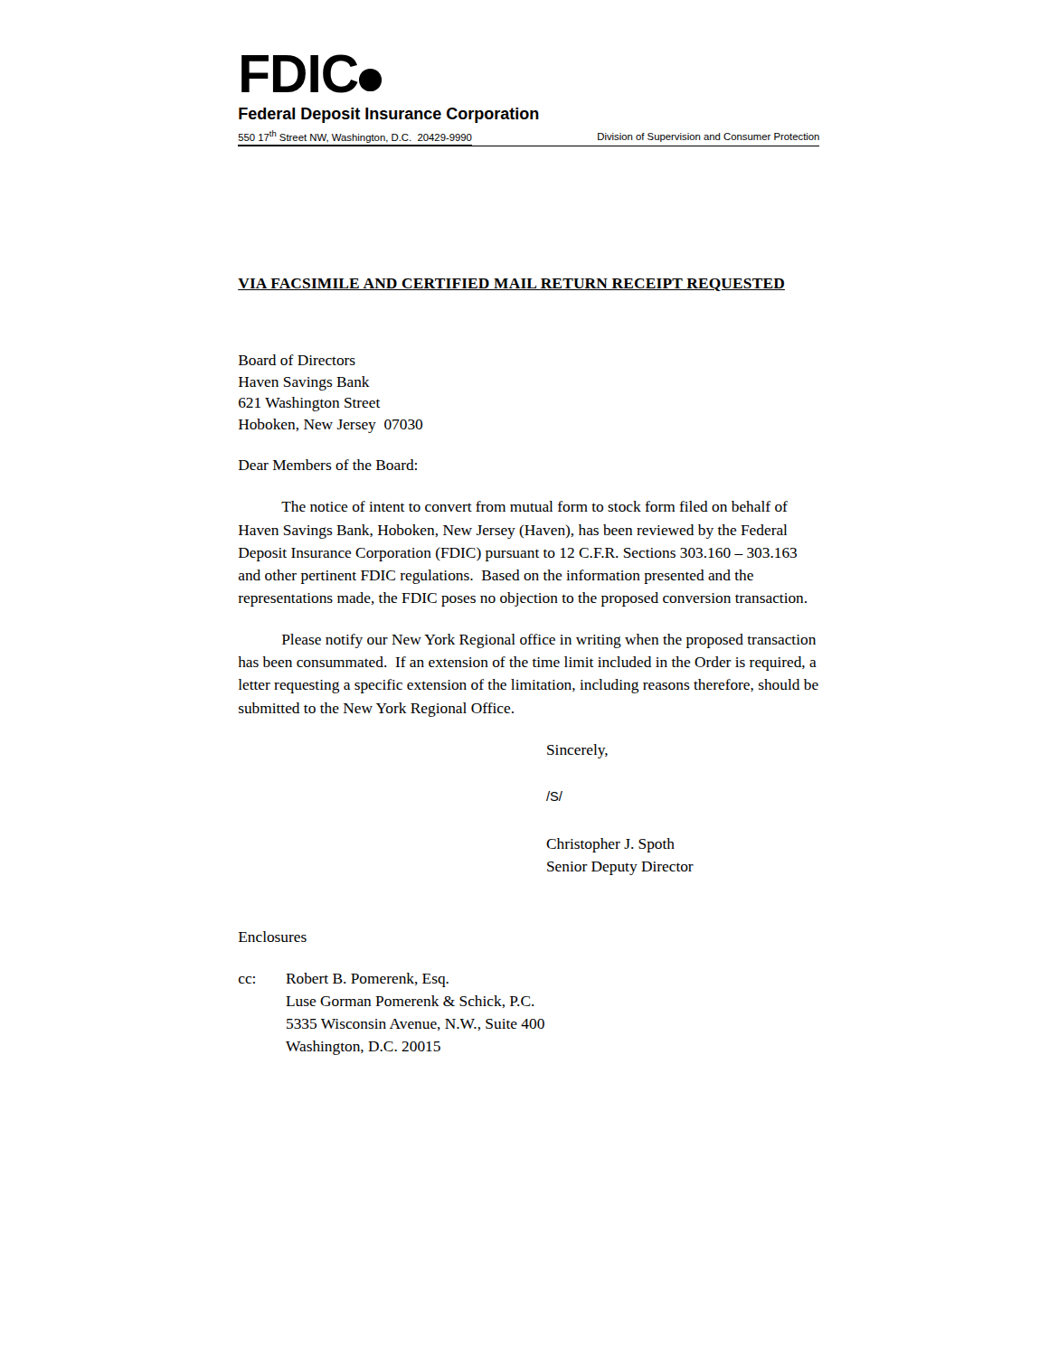FDIC
Federal Deposit Insurance Corporation
550 17th Street NW, Washington, D.C. 20429-9990 Division of Supervision and Consumer Protection
VIA FACSIMILE AND CERTIFIED MAIL RETURN RECEIPT REQUESTED
Board of Directors
Haven Savings Bank
621 Washington Street
Hoboken, New Jersey 07030
Dear Members of the Board:
The notice of intent to convert from mutual form to stock form filed on behalf of Haven Savings Bank, Hoboken, New Jersey (Haven), has been reviewed by the Federal Deposit Insurance Corporation (FDIC) pursuant to 12 C.F.R. Sections 303.160 – 303.163 and other pertinent FDIC regulations. Based on the information presented and the representations made, the FDIC poses no objection to the proposed conversion transaction.
Please notify our New York Regional office in writing when the proposed transaction has been consummated. If an extension of the time limit included in the Order is required, a letter requesting a specific extension of the limitation, including reasons therefore, should be submitted to the New York Regional Office.
Sincerely,
/S/
Christopher J. Spoth
Senior Deputy Director
Enclosures
cc:
Robert B. Pomerenk, Esq.
Luse Gorman Pomerenk & Schick, P.C.
5335 Wisconsin Avenue, N.W., Suite 400
Washington, D.C. 20015